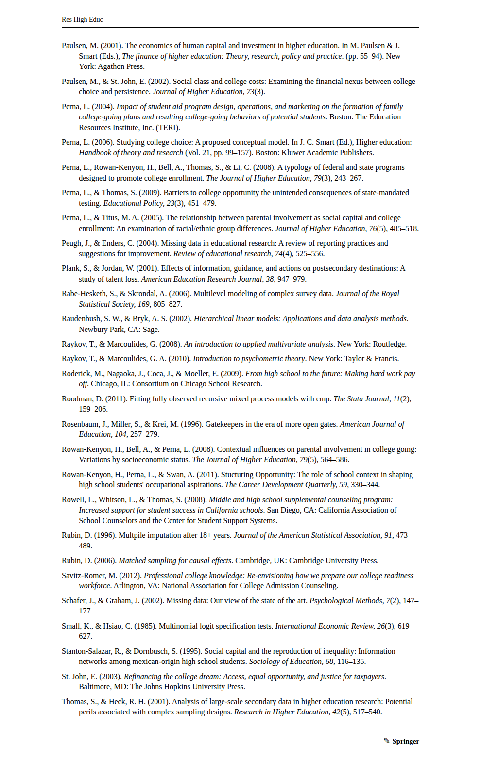Res High Educ
Paulsen, M. (2001). The economics of human capital and investment in higher education. In M. Paulsen & J. Smart (Eds.), The finance of higher education: Theory, research, policy and practice. (pp. 55–94). New York: Agathon Press.
Paulsen, M., & St. John, E. (2002). Social class and college costs: Examining the financial nexus between college choice and persistence. Journal of Higher Education, 73(3).
Perna, L. (2004). Impact of student aid program design, operations, and marketing on the formation of family college-going plans and resulting college-going behaviors of potential students. Boston: The Education Resources Institute, Inc. (TERI).
Perna, L. (2006). Studying college choice: A proposed conceptual model. In J. C. Smart (Ed.), Higher education: Handbook of theory and research (Vol. 21, pp. 99–157). Boston: Kluwer Academic Publishers.
Perna, L., Rowan-Kenyon, H., Bell, A., Thomas, S., & Li, C. (2008). A typology of federal and state programs designed to promote college enrollment. The Journal of Higher Education, 79(3), 243–267.
Perna, L., & Thomas, S. (2009). Barriers to college opportunity the unintended consequences of state-mandated testing. Educational Policy, 23(3), 451–479.
Perna, L., & Titus, M. A. (2005). The relationship between parental involvement as social capital and college enrollment: An examination of racial/ethnic group differences. Journal of Higher Education, 76(5), 485–518.
Peugh, J., & Enders, C. (2004). Missing data in educational research: A review of reporting practices and suggestions for improvement. Review of educational research, 74(4), 525–556.
Plank, S., & Jordan, W. (2001). Effects of information, guidance, and actions on postsecondary destinations: A study of talent loss. American Education Research Journal, 38, 947–979.
Rabe-Hesketh, S., & Skrondal, A. (2006). Multilevel modeling of complex survey data. Journal of the Royal Statistical Society, 169, 805–827.
Raudenbush, S. W., & Bryk, A. S. (2002). Hierarchical linear models: Applications and data analysis methods. Newbury Park, CA: Sage.
Raykov, T., & Marcoulides, G. (2008). An introduction to applied multivariate analysis. New York: Routledge.
Raykov, T., & Marcoulides, G. A. (2010). Introduction to psychometric theory. New York: Taylor & Francis.
Roderick, M., Nagaoka, J., Coca, J., & Moeller, E. (2009). From high school to the future: Making hard work pay off. Chicago, IL: Consortium on Chicago School Research.
Roodman, D. (2011). Fitting fully observed recursive mixed process models with cmp. The Stata Journal, 11(2), 159–206.
Rosenbaum, J., Miller, S., & Krei, M. (1996). Gatekeepers in the era of more open gates. American Journal of Education, 104, 257–279.
Rowan-Kenyon, H., Bell, A., & Perna, L. (2008). Contextual influences on parental involvement in college going: Variations by socioeconomic status. The Journal of Higher Education, 79(5), 564–586.
Rowan-Kenyon, H., Perna, L., & Swan, A. (2011). Stucturing Opportunity: The role of school context in shaping high school students' occupational aspirations. The Career Development Quarterly, 59, 330–344.
Rowell, L., Whitson, L., & Thomas, S. (2008). Middle and high school supplemental counseling program: Increased support for student success in California schools. San Diego, CA: California Association of School Counselors and the Center for Student Support Systems.
Rubin, D. (1996). Multpile imputation after 18+ years. Journal of the American Statistical Association, 91, 473–489.
Rubin, D. (2006). Matched sampling for causal effects. Cambridge, UK: Cambridge University Press.
Savitz-Romer, M. (2012). Professional college knowledge: Re-envisioning how we prepare our college readiness workforce. Arlington, VA: National Association for College Admission Counseling.
Schafer, J., & Graham, J. (2002). Missing data: Our view of the state of the art. Psychological Methods, 7(2), 147–177.
Small, K., & Hsiao, C. (1985). Multinomial logit specification tests. International Economic Review, 26(3), 619–627.
Stanton-Salazar, R., & Dornbusch, S. (1995). Social capital and the reproduction of inequality: Information networks among mexican-origin high school students. Sociology of Education, 68, 116–135.
St. John, E. (2003). Refinancing the college dream: Access, equal opportunity, and justice for taxpayers. Baltimore, MD: The Johns Hopkins University Press.
Thomas, S., & Heck, R. H. (2001). Analysis of large-scale secondary data in higher education research: Potential perils associated with complex sampling designs. Research in Higher Education, 42(5), 517–540.
✎Springer